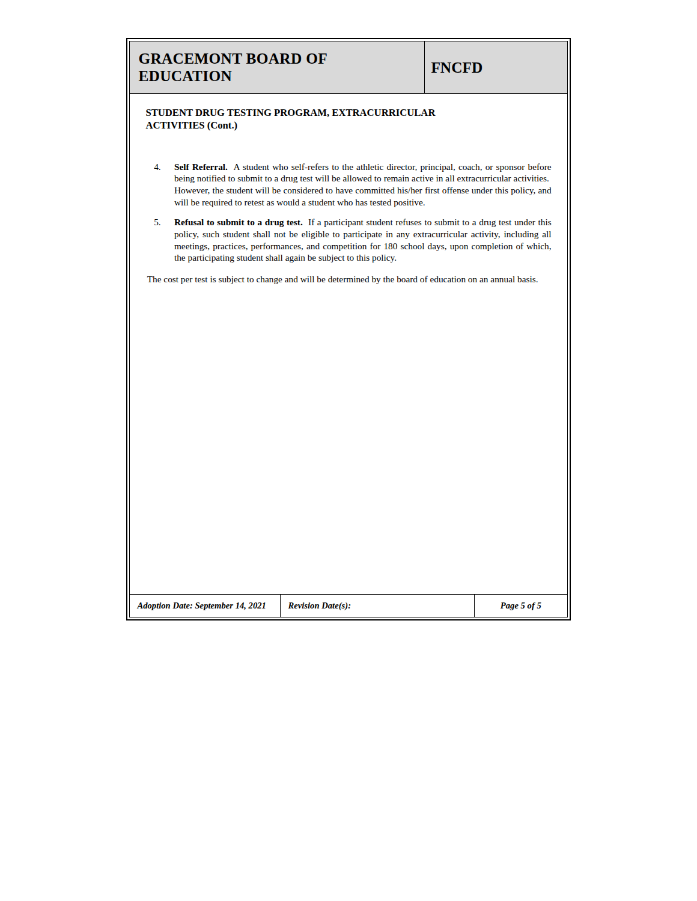GRACEMONT BOARD OF EDUCATION
FNCFD
STUDENT DRUG TESTING PROGRAM, EXTRACURRICULAR ACTIVITIES (Cont.)
4. Self Referral. A student who self-refers to the athletic director, principal, coach, or sponsor before being notified to submit to a drug test will be allowed to remain active in all extracurricular activities. However, the student will be considered to have committed his/her first offense under this policy, and will be required to retest as would a student who has tested positive.
5. Refusal to submit to a drug test. If a participant student refuses to submit to a drug test under this policy, such student shall not be eligible to participate in any extracurricular activity, including all meetings, practices, performances, and competition for 180 school days, upon completion of which, the participating student shall again be subject to this policy.
The cost per test is subject to change and will be determined by the board of education on an annual basis.
Adoption Date: September 14, 2021
Revision Date(s):
Page 5 of 5